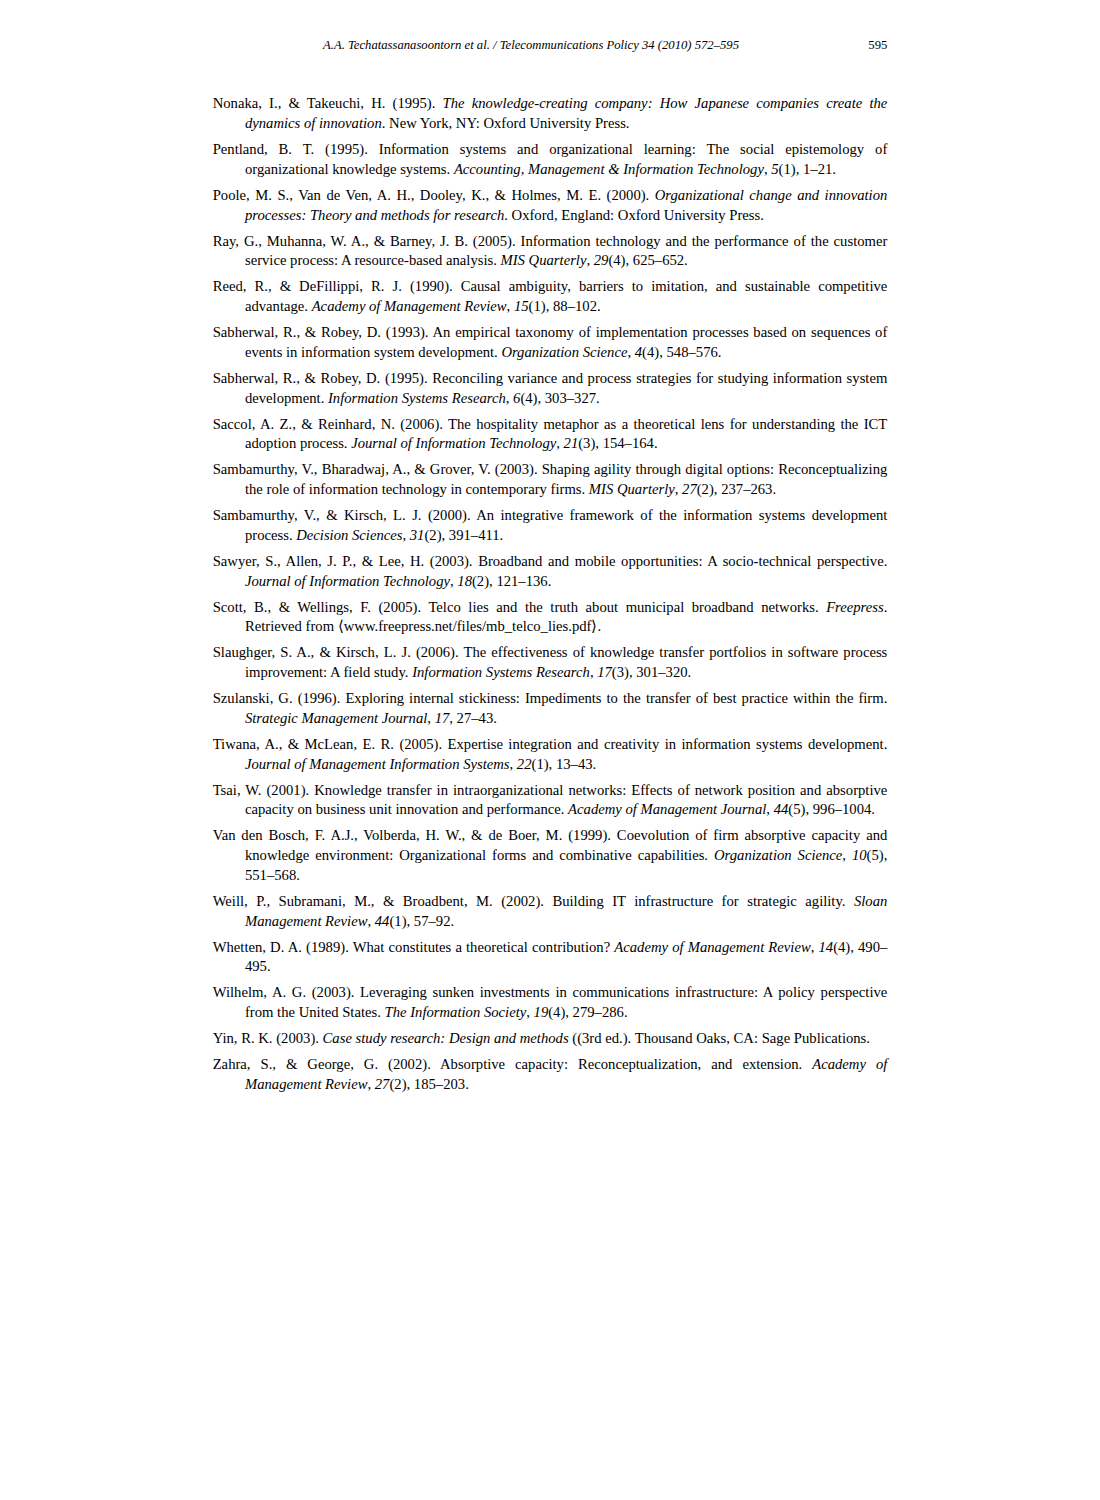A.A. Techatassanasoontorn et al. / Telecommunications Policy 34 (2010) 572–595 595
Nonaka, I., & Takeuchi, H. (1995). The knowledge-creating company: How Japanese companies create the dynamics of innovation. New York, NY: Oxford University Press.
Pentland, B. T. (1995). Information systems and organizational learning: The social epistemology of organizational knowledge systems. Accounting, Management & Information Technology, 5(1), 1–21.
Poole, M. S., Van de Ven, A. H., Dooley, K., & Holmes, M. E. (2000). Organizational change and innovation processes: Theory and methods for research. Oxford, England: Oxford University Press.
Ray, G., Muhanna, W. A., & Barney, J. B. (2005). Information technology and the performance of the customer service process: A resource-based analysis. MIS Quarterly, 29(4), 625–652.
Reed, R., & DeFillippi, R. J. (1990). Causal ambiguity, barriers to imitation, and sustainable competitive advantage. Academy of Management Review, 15(1), 88–102.
Sabherwal, R., & Robey, D. (1993). An empirical taxonomy of implementation processes based on sequences of events in information system development. Organization Science, 4(4), 548–576.
Sabherwal, R., & Robey, D. (1995). Reconciling variance and process strategies for studying information system development. Information Systems Research, 6(4), 303–327.
Saccol, A. Z., & Reinhard, N. (2006). The hospitality metaphor as a theoretical lens for understanding the ICT adoption process. Journal of Information Technology, 21(3), 154–164.
Sambamurthy, V., Bharadwaj, A., & Grover, V. (2003). Shaping agility through digital options: Reconceptualizing the role of information technology in contemporary firms. MIS Quarterly, 27(2), 237–263.
Sambamurthy, V., & Kirsch, L. J. (2000). An integrative framework of the information systems development process. Decision Sciences, 31(2), 391–411.
Sawyer, S., Allen, J. P., & Lee, H. (2003). Broadband and mobile opportunities: A socio-technical perspective. Journal of Information Technology, 18(2), 121–136.
Scott, B., & Wellings, F. (2005). Telco lies and the truth about municipal broadband networks. Freepress. Retrieved from ⟨www.freepress.net/files/mb_telco_lies.pdf⟩.
Slaughger, S. A., & Kirsch, L. J. (2006). The effectiveness of knowledge transfer portfolios in software process improvement: A field study. Information Systems Research, 17(3), 301–320.
Szulanski, G. (1996). Exploring internal stickiness: Impediments to the transfer of best practice within the firm. Strategic Management Journal, 17, 27–43.
Tiwana, A., & McLean, E. R. (2005). Expertise integration and creativity in information systems development. Journal of Management Information Systems, 22(1), 13–43.
Tsai, W. (2001). Knowledge transfer in intraorganizational networks: Effects of network position and absorptive capacity on business unit innovation and performance. Academy of Management Journal, 44(5), 996–1004.
Van den Bosch, F. A.J., Volberda, H. W., & de Boer, M. (1999). Coevolution of firm absorptive capacity and knowledge environment: Organizational forms and combinative capabilities. Organization Science, 10(5), 551–568.
Weill, P., Subramani, M., & Broadbent, M. (2002). Building IT infrastructure for strategic agility. Sloan Management Review, 44(1), 57–92.
Whetten, D. A. (1989). What constitutes a theoretical contribution? Academy of Management Review, 14(4), 490–495.
Wilhelm, A. G. (2003). Leveraging sunken investments in communications infrastructure: A policy perspective from the United States. The Information Society, 19(4), 279–286.
Yin, R. K. (2003). Case study research: Design and methods ((3rd ed.). Thousand Oaks, CA: Sage Publications.
Zahra, S., & George, G. (2002). Absorptive capacity: Reconceptualization, and extension. Academy of Management Review, 27(2), 185–203.